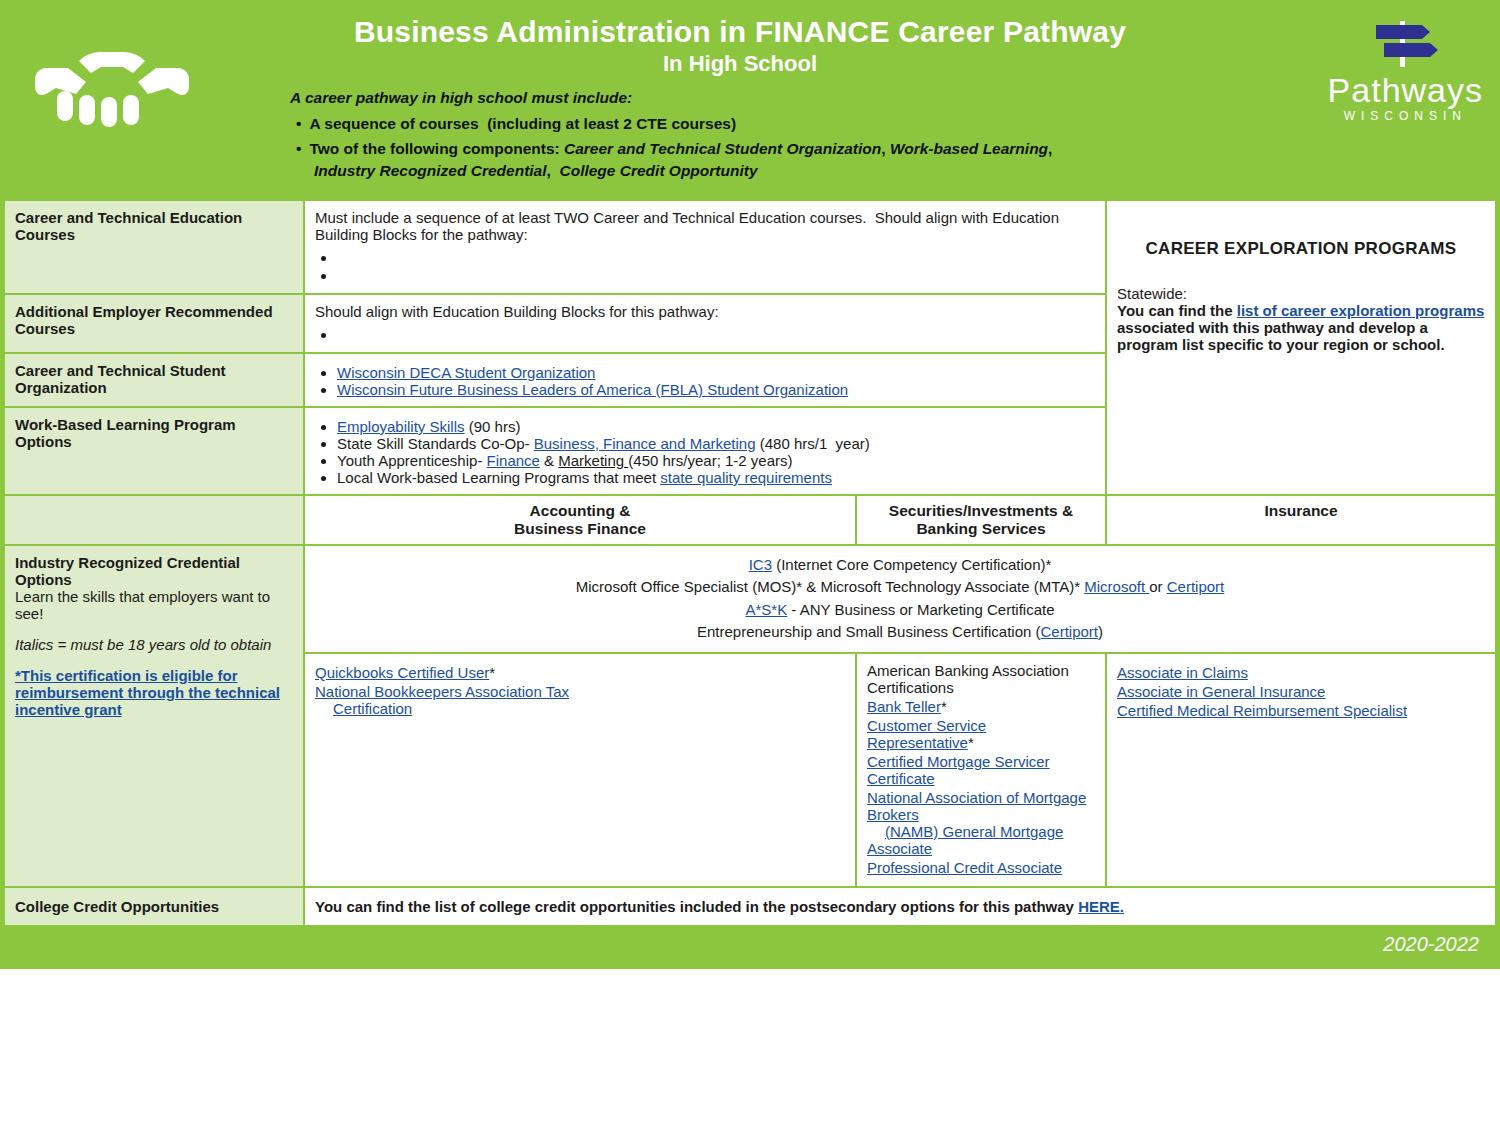Business Administration in FINANCE Career Pathway
In High School
A career pathway in high school must include:
A sequence of courses (including at least 2 CTE courses)
Two of the following components: Career and Technical Student Organization, Work-based Learning, Industry Recognized Credential, College Credit Opportunity
Pathways
WISCONSIN
| Career and Technical Education Courses | Must include a sequence of at least TWO Career and Technical Education courses. Should align with Education Building Blocks for the pathway: | CAREER EXPLORATION PROGRAMS Statewide: You can find the list of career exploration programs associated with this pathway and develop a program list specific to your region or school. |
| Additional Employer Recommended Courses | Should align with Education Building Blocks for this pathway: |
| Career and Technical Student Organization | Wisconsin DECA Student Organization Wisconsin Future Business Leaders of America (FBLA) Student Organization |
| Work-Based Learning Program Options | Employability Skills (90 hrs) State Skill Standards Co-Op- Business, Finance and Marketing (480 hrs/1 year) Youth Apprenticeship- Finance & Marketing (450 hrs/year; 1-2 years) Local Work-based Learning Programs that meet state quality requirements |
| | Accounting & Business Finance | Securities/Investments & Banking Services | Insurance |
| Industry Recognized Credential Options Learn the skills that employers want to see! Italics = must be 18 years old to obtain *This certification is eligible for reimbursement through the technical incentive grant | IC3 (Internet Core Competency Certification)* Microsoft Office Specialist (MOS)* & Microsoft Technology Associate (MTA)* Microsoft or Certiport A*S*K - ANY Business or Marketing Certificate Entrepreneurship and Small Business Certification ( Certiport ) |
| Quickbooks Certified User * National Bookkeepers Association Tax Certification | American Banking Association Certifications Bank Teller * Customer Service Representative * Certified Mortgage Servicer Certificate National Association of Mortgage Brokers (NAMB) General Mortgage Associate Professional Credit Associate | Associate in Claims Associate in General Insurance Certified Medical Reimbursement Specialist |
| College Credit Opportunities | You can find the list of college credit opportunities included in the postsecondary options for this pathway HERE. |
2020-2022